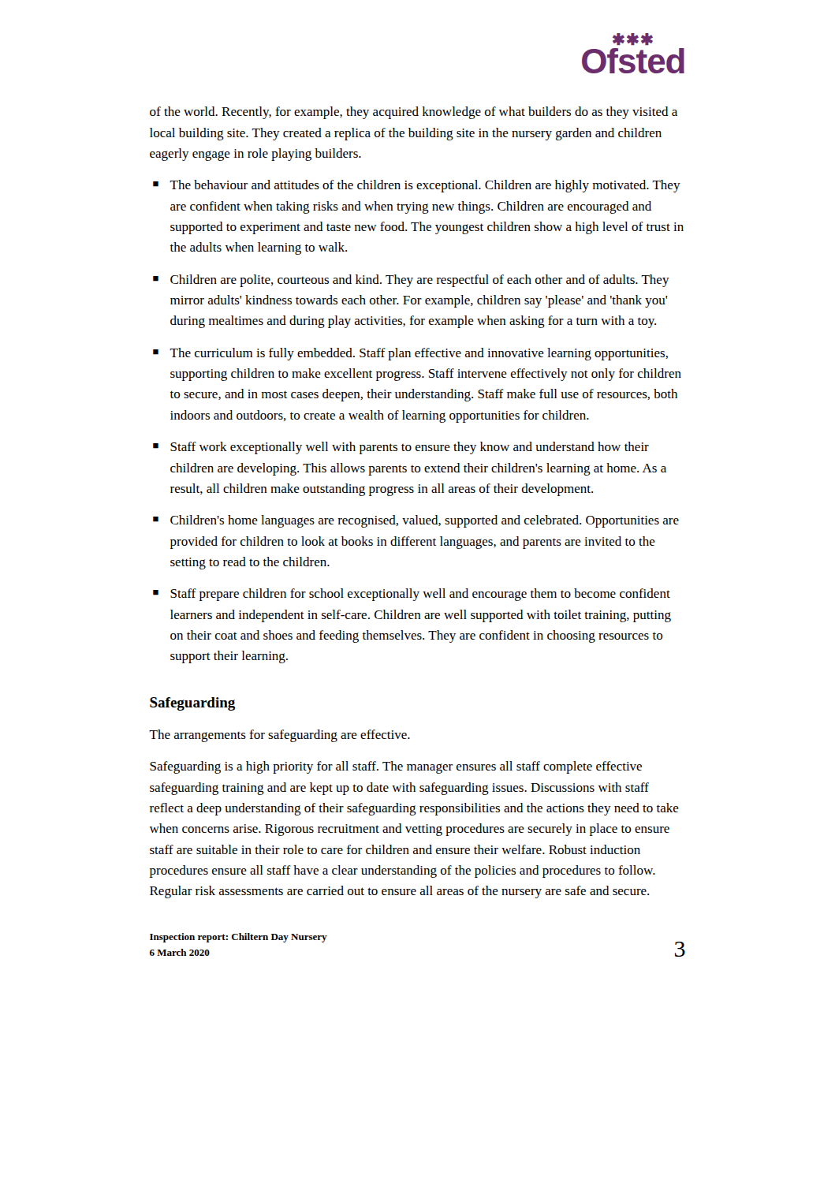✱✱✱ Ofsted
of the world. Recently, for example, they acquired knowledge of what builders do as they visited a local building site. They created a replica of the building site in the nursery garden and children eagerly engage in role playing builders.
The behaviour and attitudes of the children is exceptional. Children are highly motivated. They are confident when taking risks and when trying new things. Children are encouraged and supported to experiment and taste new food. The youngest children show a high level of trust in the adults when learning to walk.
Children are polite, courteous and kind. They are respectful of each other and of adults. They mirror adults' kindness towards each other. For example, children say 'please' and 'thank you' during mealtimes and during play activities, for example when asking for a turn with a toy.
The curriculum is fully embedded. Staff plan effective and innovative learning opportunities, supporting children to make excellent progress. Staff intervene effectively not only for children to secure, and in most cases deepen, their understanding. Staff make full use of resources, both indoors and outdoors, to create a wealth of learning opportunities for children.
Staff work exceptionally well with parents to ensure they know and understand how their children are developing. This allows parents to extend their children's learning at home. As a result, all children make outstanding progress in all areas of their development.
Children's home languages are recognised, valued, supported and celebrated. Opportunities are provided for children to look at books in different languages, and parents are invited to the setting to read to the children.
Staff prepare children for school exceptionally well and encourage them to become confident learners and independent in self-care. Children are well supported with toilet training, putting on their coat and shoes and feeding themselves. They are confident in choosing resources to support their learning.
Safeguarding
The arrangements for safeguarding are effective.
Safeguarding is a high priority for all staff. The manager ensures all staff complete effective safeguarding training and are kept up to date with safeguarding issues. Discussions with staff reflect a deep understanding of their safeguarding responsibilities and the actions they need to take when concerns arise. Rigorous recruitment and vetting procedures are securely in place to ensure staff are suitable in their role to care for children and ensure their welfare. Robust induction procedures ensure all staff have a clear understanding of the policies and procedures to follow. Regular risk assessments are carried out to ensure all areas of the nursery are safe and secure.
Inspection report: Chiltern Day Nursery
6 March 2020
3